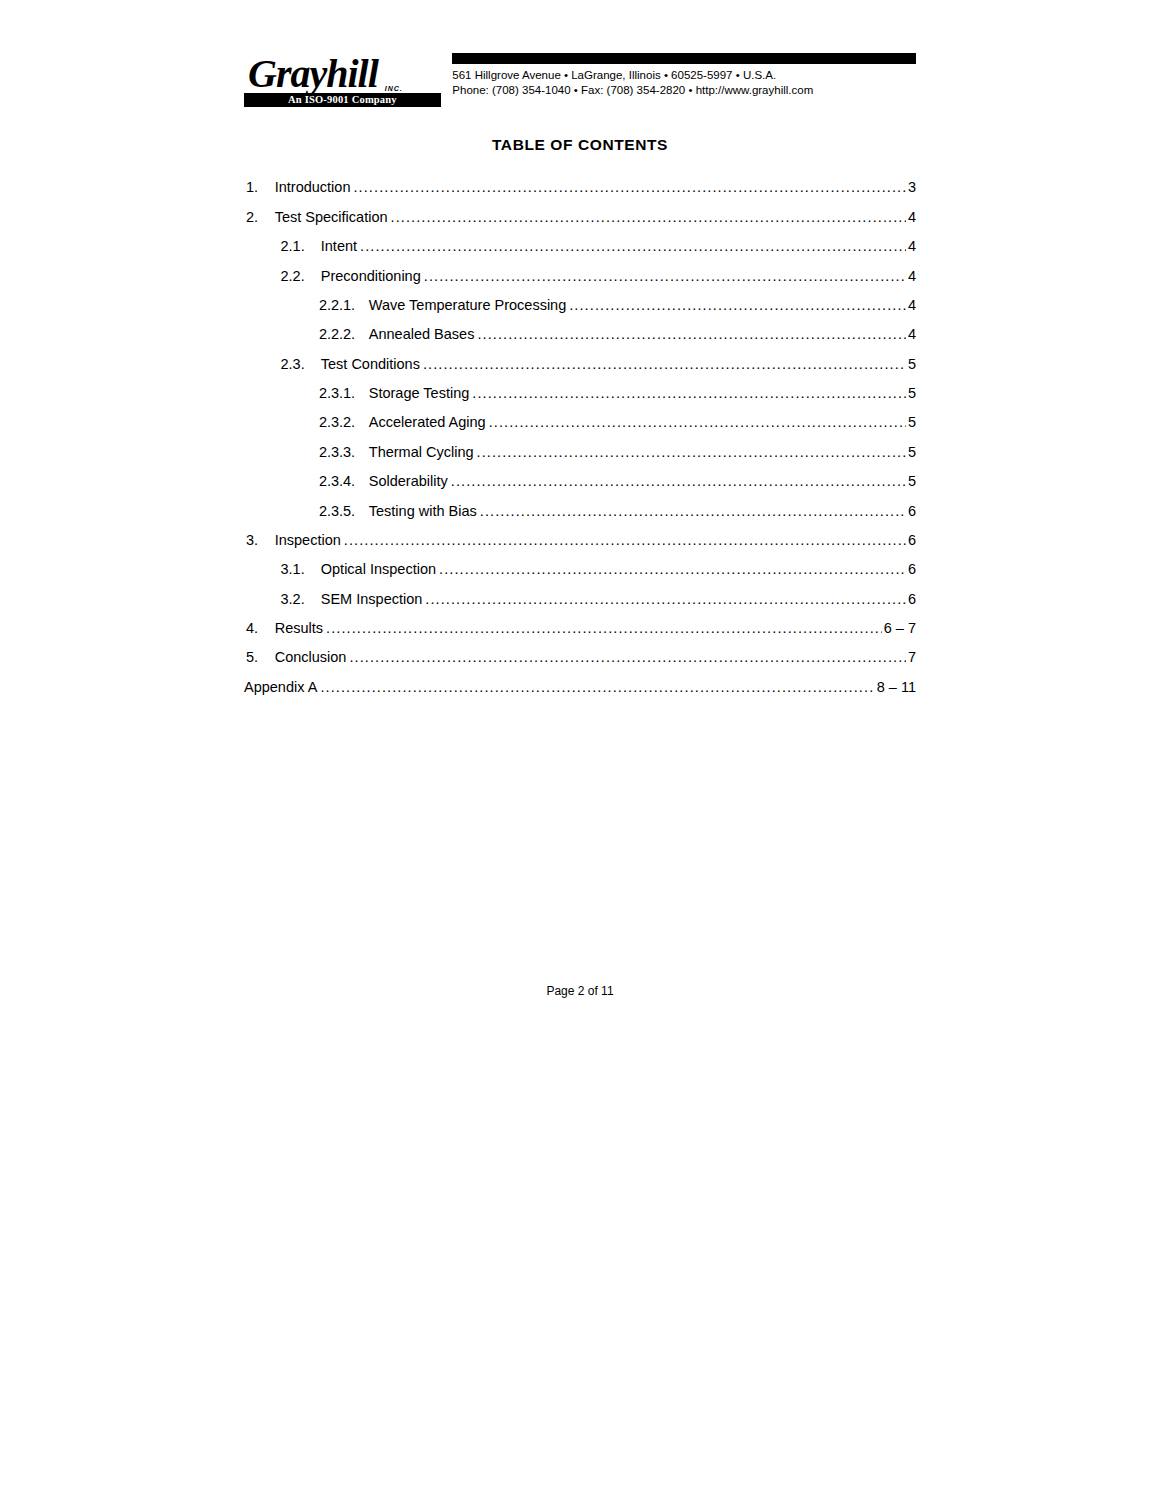Grayhill
INC.
An ISO-9001 Company
561 Hillgrove Avenue • LaGrange, Illinois • 60525-5997 • U.S.A.
Phone: (708) 354-1040 • Fax: (708) 354-2820 • http://www.grayhill.com
TABLE OF CONTENTS
1. Introduction ................................................................................................................. 3
2. Test Specification ................................................................................................................. 4
2.1. Intent ................................................................................................................. 4
2.2. Preconditioning ................................................................................................................. 4
2.2.1. Wave Temperature Processing ................................................................................................................. 4
2.2.2. Annealed Bases ................................................................................................................. 4
2.3. Test Conditions ................................................................................................................. 5
2.3.1. Storage Testing ................................................................................................................. 5
2.3.2. Accelerated Aging ................................................................................................................. 5
2.3.3. Thermal Cycling ................................................................................................................. 5
2.3.4. Solderability ................................................................................................................. 5
2.3.5. Testing with Bias ................................................................................................................. 6
3. Inspection ................................................................................................................. 6
3.1. Optical Inspection ................................................................................................................. 6
3.2. SEM Inspection ................................................................................................................. 6
4. Results ................................................................................................................. 6 – 7
5. Conclusion ................................................................................................................. 7
Appendix A ................................................................................................................. 8 – 11
Page 2 of 11